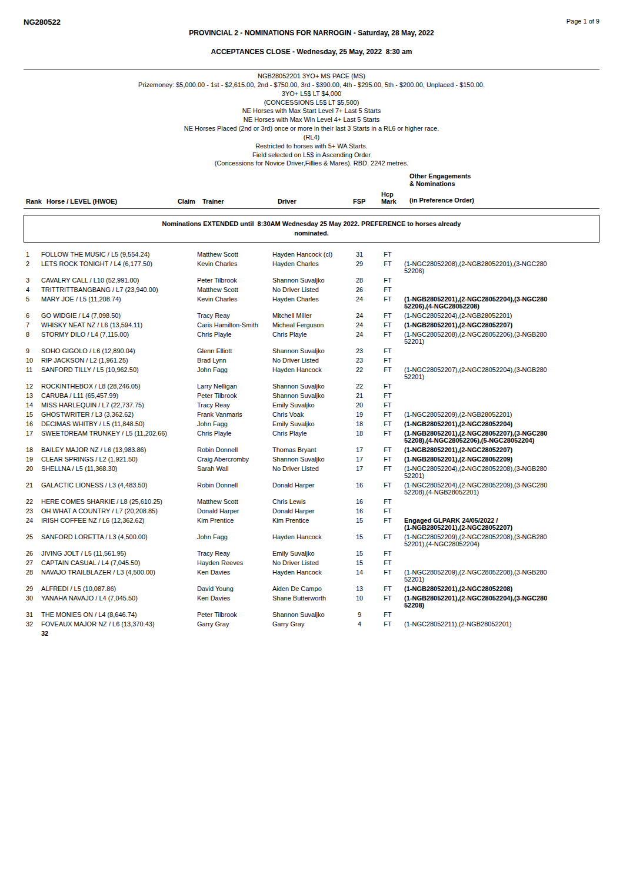NG280522 Page 1 of 9
PROVINCIAL 2 - NOMINATIONS FOR NARROGIN - Saturday, 28 May, 2022
ACCEPTANCES CLOSE - Wednesday, 25 May, 2022 8:30 am
NGB28052201 3YO+ MS PACE (MS)
Prizemoney: $5,000.00 - 1st - $2,615.00, 2nd - $750.00, 3rd - $390.00, 4th - $295.00, 5th - $200.00, Unplaced - $150.00.
3YO+ L5$ LT $4,000
(CONCESSIONS L5$ LT $5,500)
NE Horses with Max Start Level 7+ Last 5 Starts
NE Horses with Max Win Level 4+ Last 5 Starts
NE Horses Placed (2nd or 3rd) once or more in their last 3 Starts in a RL6 or higher race.
(RL4)
Restricted to horses with 5+ WA Starts.
Field selected on L5$ in Ascending Order
(Concessions for Novice Driver,Fillies & Mares). RBD. 2242 metres.
| | | | | | | | Other Engagements & Nominations |
| --- | --- | --- | --- | --- | --- | --- | --- |
| Rank | Horse / LEVEL (HWOE) | Claim | Trainer | Driver | FSP | Hcp Mark | (in Preference Order) |
Nominations EXTENDED until 8:30AM Wednesday 25 May 2022. PREFERENCE to horses already
nominated.
| 1 | FOLLOW THE MUSIC / L5 (9,554.24) | | Matthew Scott | Hayden Hancock (cl) | 31 | FT | |
| 2 | LETS ROCK TONIGHT / L4 (6,177.50) | | Kevin Charles | Hayden Charles | 29 | FT | (1-NGC28052208),(2-NGB28052201),(3-NGC280 52206) |
| 3 | CAVALRY CALL / L10 (52,991.00) | | Peter Tilbrook | Shannon Suvaljko | 28 | FT | |
| 4 | TRITTRITTBANGBANG / L7 (23,940.00) | | Matthew Scott | No Driver Listed | 26 | FT | |
| 5 | MARY JOE / L5 (11,208.74) | | Kevin Charles | Hayden Charles | 24 | FT | (1-NGB28052201),(2-NGC28052204),(3-NGC280 52206),(4-NGC28052208) |
| 6 | GO WIDGIE / L4 (7,098.50) | | Tracy Reay | Mitchell Miller | 24 | FT | (1-NGC28052204),(2-NGB28052201) |
| 7 | WHISKY NEAT NZ / L6 (13,594.11) | | Caris Hamilton-Smith | Micheal Ferguson | 24 | FT | (1-NGB28052201),(2-NGC28052207) |
| 8 | STORMY DILO / L4 (7,115.00) | | Chris Playle | Chris Playle | 24 | FT | (1-NGC28052208),(2-NGC28052206),(3-NGB280 52201) |
| 9 | SOHO GIGOLO / L6 (12,890.04) | | Glenn Elliott | Shannon Suvaljko | 23 | FT | |
| 10 | RIP JACKSON / L2 (1,961.25) | | Brad Lynn | No Driver Listed | 23 | FT | |
| 11 | SANFORD TILLY / L5 (10,962.50) | | John Fagg | Hayden Hancock | 22 | FT | (1-NGC28052207),(2-NGC28052204),(3-NGB280 52201) |
| 12 | ROCKINTHEBOX / L8 (28,246.05) | | Larry Nelligan | Shannon Suvaljko | 22 | FT | |
| 13 | CARUBA / L11 (65,457.99) | | Peter Tilbrook | Shannon Suvaljko | 21 | FT | |
| 14 | MISS HARLEQUIN / L7 (22,737.75) | | Tracy Reay | Emily Suvaljko | 20 | FT | |
| 15 | GHOSTWRITER / L3 (3,362.62) | | Frank Vanmaris | Chris Voak | 19 | FT | (1-NGC28052209),(2-NGB28052201) |
| 16 | DECIMAS WHITBY / L5 (11,848.50) | | John Fagg | Emily Suvaljko | 18 | FT | (1-NGB28052201),(2-NGC28052204) |
| 17 | SWEETDREAM TRUNKEY / L5 (11,202.66) | | Chris Playle | Chris Playle | 18 | FT | (1-NGB28052201),(2-NGC28052207),(3-NGC280 52208),(4-NGC28052206),(5-NGC28052204) |
| 18 | BAILEY MAJOR NZ / L6 (13,983.86) | | Robin Donnell | Thomas Bryant | 17 | FT | (1-NGB28052201),(2-NGC28052207) |
| 19 | CLEAR SPRINGS / L2 (1,921.50) | | Craig Abercromby | Shannon Suvaljko | 17 | FT | (1-NGB28052201),(2-NGC28052209) |
| 20 | SHELLNA / L5 (11,368.30) | | Sarah Wall | No Driver Listed | 17 | FT | (1-NGC28052204),(2-NGC28052208),(3-NGB280 52201) |
| 21 | GALACTIC LIONESS / L3 (4,483.50) | | Robin Donnell | Donald Harper | 16 | FT | (1-NGC28052204),(2-NGC28052209),(3-NGC280 52208),(4-NGB28052201) |
| 22 | HERE COMES SHARKIE / L8 (25,610.25) | | Matthew Scott | Chris Lewis | 16 | FT | |
| 23 | OH WHAT A COUNTRY / L7 (20,208.85) | | Donald Harper | Donald Harper | 16 | FT | |
| 24 | IRISH COFFEE NZ / L6 (12,362.62) | | Kim Prentice | Kim Prentice | 15 | FT | Engaged GLPARK 24/05/2022 / (1-NGB28052201),(2-NGC28052207) |
| 25 | SANFORD LORETTA / L3 (4,500.00) | | John Fagg | Hayden Hancock | 15 | FT | (1-NGC28052209),(2-NGC28052208),(3-NGB280 52201),(4-NGC28052204) |
| 26 | JIVING JOLT / L5 (11,561.95) | | Tracy Reay | Emily Suvaljko | 15 | FT | |
| 27 | CAPTAIN CASUAL / L4 (7,045.50) | | Hayden Reeves | No Driver Listed | 15 | FT | |
| 28 | NAVAJO TRAILBLAZER / L3 (4,500.00) | | Ken Davies | Hayden Hancock | 14 | FT | (1-NGC28052209),(2-NGC28052208),(3-NGB280 52201) |
| 29 | ALFREDI / L5 (10,087.86) | | David Young | Aiden De Campo | 13 | FT | (1-NGB28052201),(2-NGC28052208) |
| 30 | YANAHA NAVAJO / L4 (7,045.50) | | Ken Davies | Shane Butterworth | 10 | FT | (1-NGB28052201),(2-NGC28052204),(3-NGC280 52208) |
| 31 | THE MONIES ON / L4 (8,646.74) | | Peter Tilbrook | Shannon Suvaljko | 9 | FT | |
| 32 | FOVEAUX MAJOR NZ / L6 (13,370.43) | | Garry Gray | Garry Gray | 4 | FT | (1-NGC28052211),(2-NGB28052201) |
| | 32 |